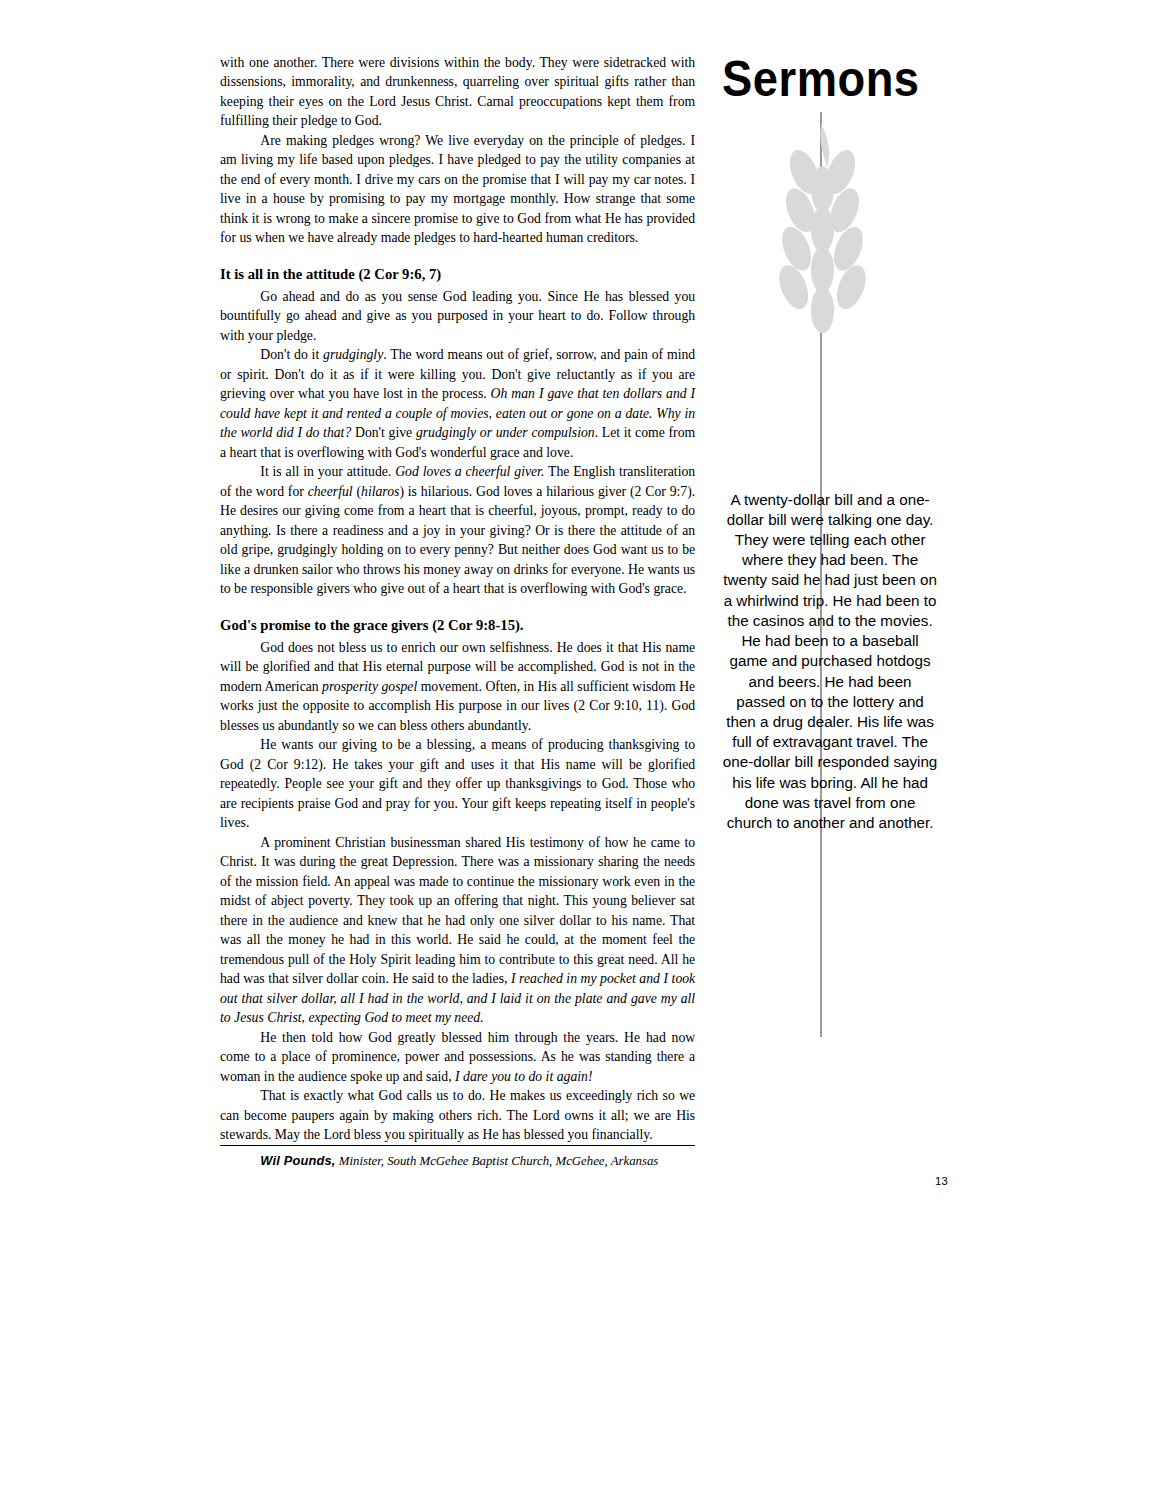with one another. There were divisions within the body. They were sidetracked with dissensions, immorality, and drunkenness, quarreling over spiritual gifts rather than keeping their eyes on the Lord Jesus Christ. Carnal preoccupations kept them from fulfilling their pledge to God.
Are making pledges wrong? We live everyday on the principle of pledges. I am living my life based upon pledges. I have pledged to pay the utility companies at the end of every month. I drive my cars on the promise that I will pay my car notes. I live in a house by promising to pay my mortgage monthly. How strange that some think it is wrong to make a sincere promise to give to God from what He has provided for us when we have already made pledges to hard-hearted human creditors.
It is all in the attitude (2 Cor 9:6, 7)
Go ahead and do as you sense God leading you. Since He has blessed you bountifully go ahead and give as you purposed in your heart to do. Follow through with your pledge.
Don't do it grudgingly. The word means out of grief, sorrow, and pain of mind or spirit. Don't do it as if it were killing you. Don't give reluctantly as if you are grieving over what you have lost in the process. Oh man I gave that ten dollars and I could have kept it and rented a couple of movies, eaten out or gone on a date. Why in the world did I do that? Don't give grudgingly or under compulsion. Let it come from a heart that is overflowing with God's wonderful grace and love.
It is all in your attitude. God loves a cheerful giver. The English transliteration of the word for cheerful (hilaros) is hilarious. God loves a hilarious giver (2 Cor 9:7). He desires our giving come from a heart that is cheerful, joyous, prompt, ready to do anything. Is there a readiness and a joy in your giving? Or is there the attitude of an old gripe, grudgingly holding on to every penny? But neither does God want us to be like a drunken sailor who throws his money away on drinks for everyone. He wants us to be responsible givers who give out of a heart that is overflowing with God's grace.
God's promise to the grace givers (2 Cor 9:8-15).
God does not bless us to enrich our own selfishness. He does it that His name will be glorified and that His eternal purpose will be accomplished. God is not in the modern American prosperity gospel movement. Often, in His all sufficient wisdom He works just the opposite to accomplish His purpose in our lives (2 Cor 9:10, 11). God blesses us abundantly so we can bless others abundantly.
He wants our giving to be a blessing, a means of producing thanksgiving to God (2 Cor 9:12). He takes your gift and uses it that His name will be glorified repeatedly. People see your gift and they offer up thanksgivings to God. Those who are recipients praise God and pray for you. Your gift keeps repeating itself in people's lives.
A prominent Christian businessman shared His testimony of how he came to Christ. It was during the great Depression. There was a missionary sharing the needs of the mission field. An appeal was made to continue the missionary work even in the midst of abject poverty. They took up an offering that night. This young believer sat there in the audience and knew that he had only one silver dollar to his name. That was all the money he had in this world. He said he could, at the moment feel the tremendous pull of the Holy Spirit leading him to contribute to this great need. All he had was that silver dollar coin. He said to the ladies, I reached in my pocket and I took out that silver dollar, all I had in the world, and I laid it on the plate and gave my all to Jesus Christ, expecting God to meet my need.
He then told how God greatly blessed him through the years. He had now come to a place of prominence, power and possessions. As he was standing there a woman in the audience spoke up and said, I dare you to do it again!
That is exactly what God calls us to do. He makes us exceedingly rich so we can become paupers again by making others rich. The Lord owns it all; we are His stewards. May the Lord bless you spiritually as He has blessed you financially.
Wil Pounds, Minister, South McGehee Baptist Church, McGehee, Arkansas
Sermons
A twenty-dollar bill and a one-dollar bill were talking one day. They were telling each other where they had been. The twenty said he had just been on a whirlwind trip. He had been to the casinos and to the movies. He had been to a baseball game and purchased hotdogs and beers. He had been passed on to the lottery and then a drug dealer. His life was full of extravagant travel. The one-dollar bill responded saying his life was boring. All he had done was travel from one church to another and another.
13